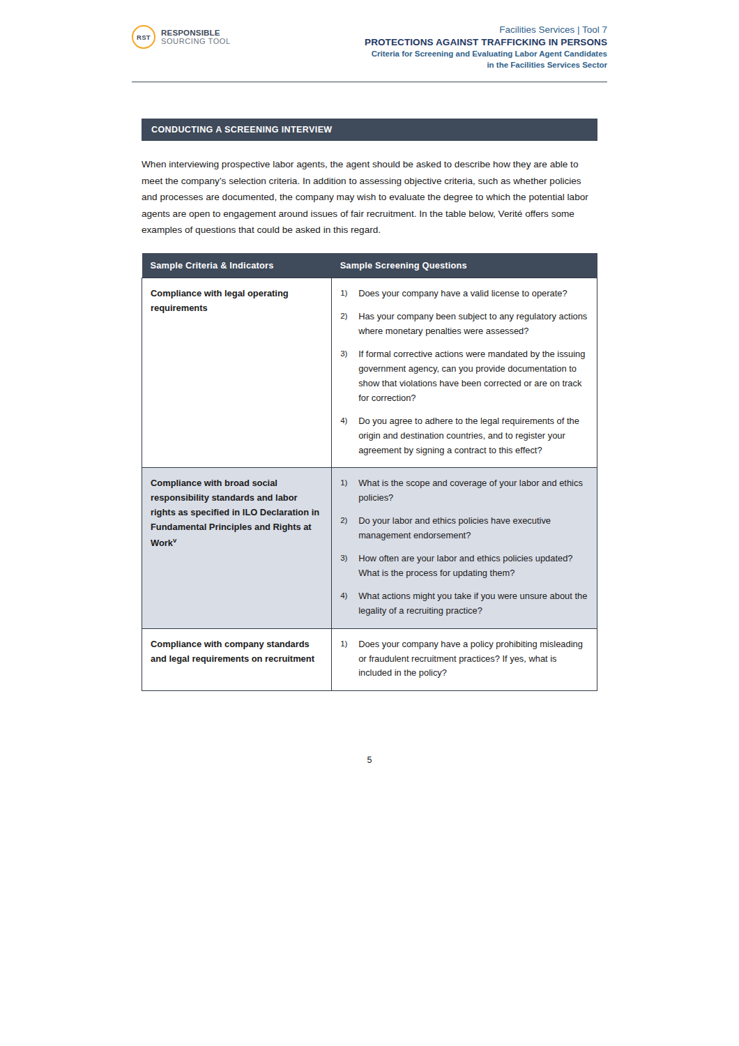RESPONSIBLE
SOURCING TOOL
Facilities Services | Tool 7
PROTECTIONS AGAINST TRAFFICKING IN PERSONS
Criteria for Screening and Evaluating Labor Agent Candidates
in the Facilities Services Sector
CONDUCTING A SCREENING INTERVIEW
When interviewing prospective labor agents, the agent should be asked to describe how they are able to meet the company’s selection criteria. In addition to assessing objective criteria, such as whether policies and processes are documented, the company may wish to evaluate the degree to which the potential labor agents are open to engagement around issues of fair recruitment. In the table below, Verité offers some examples of questions that could be asked in this regard.
| Sample Criteria & Indicators | Sample Screening Questions |
| --- | --- |
| Compliance with legal operating requirements | Does your company have a valid license to operate? Has your company been subject to any regulatory actions where monetary penalties were assessed? If formal corrective actions were mandated by the issuing government agency, can you provide documentation to show that violations have been corrected or are on track for correction? Do you agree to adhere to the legal requirements of the origin and destination countries, and to register your agreement by signing a contract to this effect? |
| Compliance with broad social responsibility standards and labor rights as specified in ILO Declaration in Fundamental Principles and Rights at Work v | What is the scope and coverage of your labor and ethics policies? Do your labor and ethics policies have executive management endorsement? How often are your labor and ethics policies updated? What is the process for updating them? What actions might you take if you were unsure about the legality of a recruiting practice? |
| Compliance with company standards and legal requirements on recruitment | Does your company have a policy prohibiting misleading or fraudulent recruitment practices? If yes, what is included in the policy? |
5